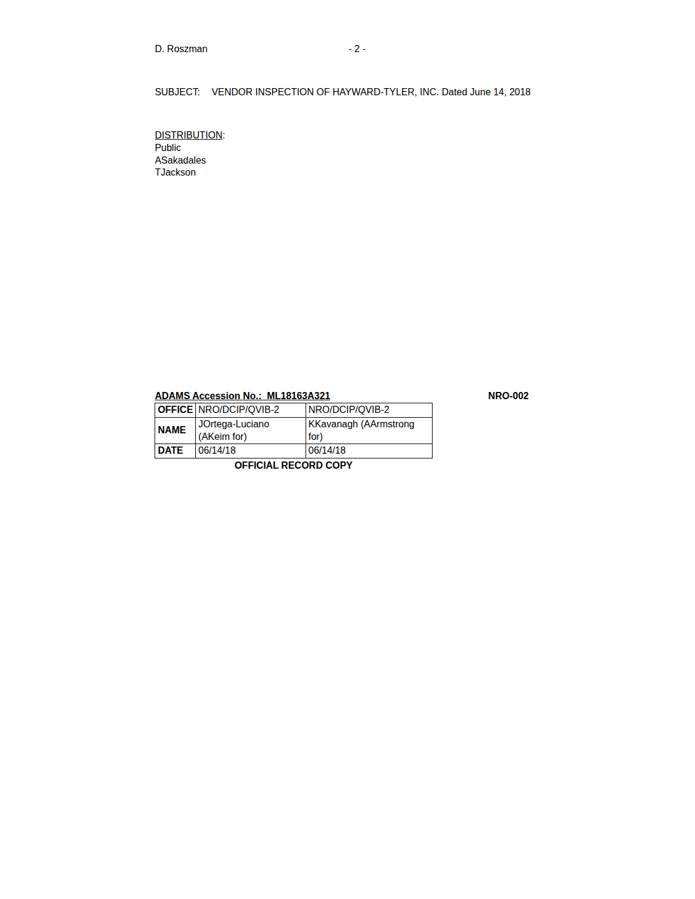D. Roszman
- 2 -
SUBJECT:
VENDOR INSPECTION OF HAYWARD-TYLER, INC. Dated June 14, 2018
DISTRIBUTION:
Public
ASakadales
TJackson
ADAMS Accession No.: ML18163A321
NRO-002
| OFFICE | NRO/DCIP/QVIB-2 | NRO/DCIP/QVIB-2 |
| NAME | JOrtega-Luciano (AKeim for) | KKavanagh (AArmstrong for) |
| DATE | 06/14/18 | 06/14/18 |
OFFICIAL RECORD COPY